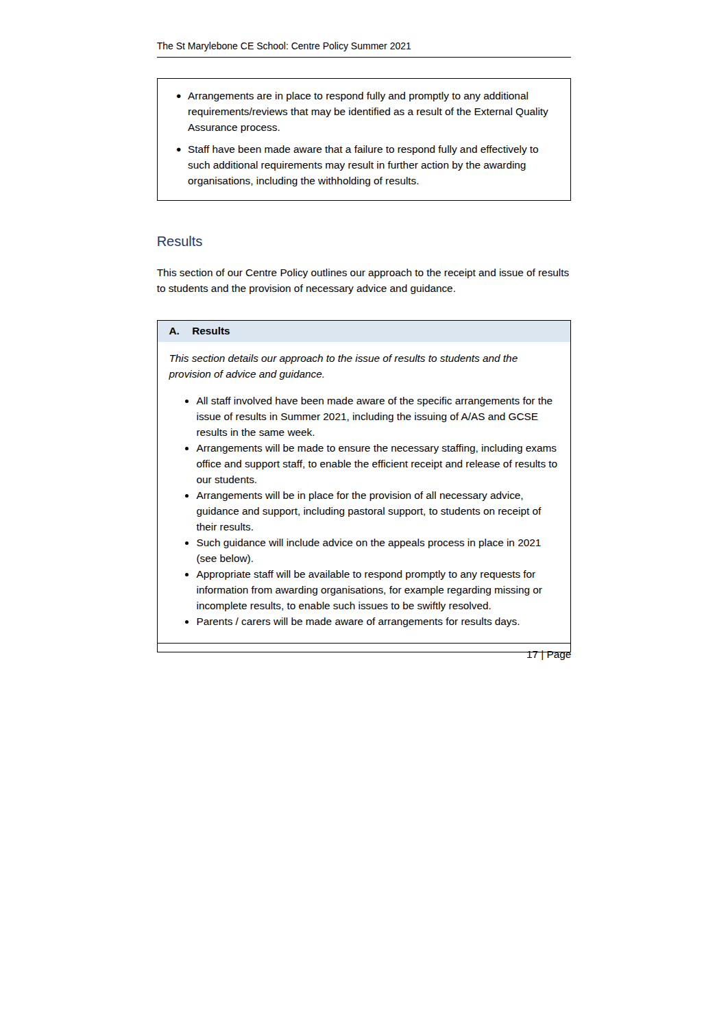The St Marylebone CE School: Centre Policy Summer 2021
Arrangements are in place to respond fully and promptly to any additional requirements/reviews that may be identified as a result of the External Quality Assurance process.
Staff have been made aware that a failure to respond fully and effectively to such additional requirements may result in further action by the awarding organisations, including the withholding of results.
Results
This section of our Centre Policy outlines our approach to the receipt and issue of results to students and the provision of necessary advice and guidance.
A. Results
This section details our approach to the issue of results to students and the provision of advice and guidance.
All staff involved have been made aware of the specific arrangements for the issue of results in Summer 2021, including the issuing of A/AS and GCSE results in the same week.
Arrangements will be made to ensure the necessary staffing, including exams office and support staff, to enable the efficient receipt and release of results to our students.
Arrangements will be in place for the provision of all necessary advice, guidance and support, including pastoral support, to students on receipt of their results.
Such guidance will include advice on the appeals process in place in 2021 (see below).
Appropriate staff will be available to respond promptly to any requests for information from awarding organisations, for example regarding missing or incomplete results, to enable such issues to be swiftly resolved.
Parents / carers will be made aware of arrangements for results days.
17 | Page